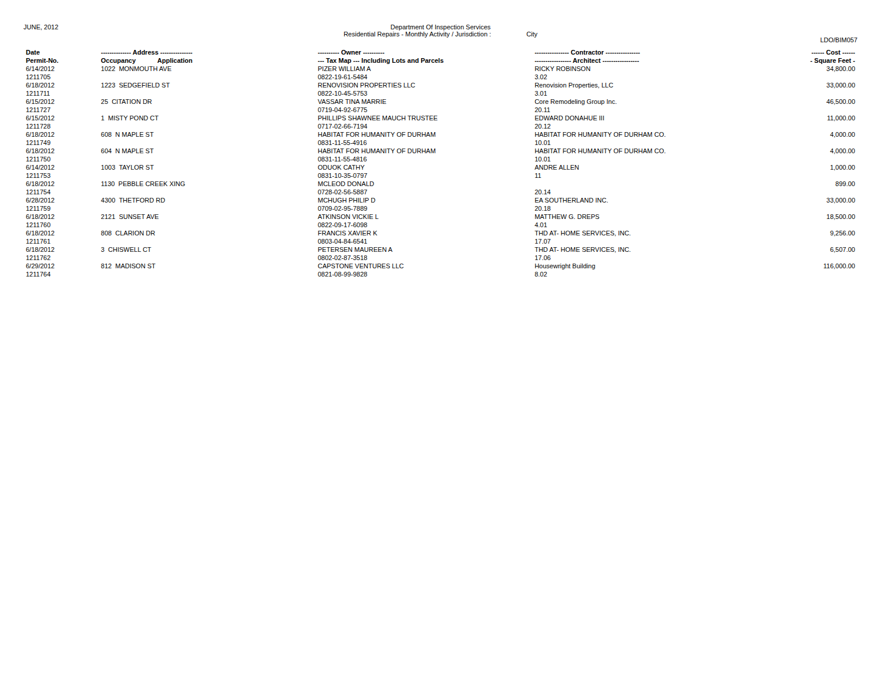JUNE, 2012
Department Of Inspection Services
Residential Repairs - Monthly Activity / Jurisdiction : City
LDO/BIM057
| Date | -------------- Address --------------- | ---------- Owner ---------- | ---------------- Contractor ---------------- | ------ Cost ------ |
| --- | --- | --- | --- | --- |
| Permit-No. | Occupancy Application | --- Tax Map --- Including Lots and Parcels | ----------------- Architect ----------------- | - Square Feet - |
| 6/14/2012 | 1022 MONMOUTH AVE | PIZER WILLIAM A | RICKY ROBINSON | 34,800.00 |
| 1211705 | | 0822-19-61-5484 | 3.02 | |
| 6/18/2012 | 1223 SEDGEFIELD ST | RENOVISION PROPERTIES LLC | Renovision Properties, LLC | 33,000.00 |
| 1211711 | | 0822-10-45-5753 | 3.01 | |
| 6/15/2012 | 25 CITATION DR | VASSAR TINA MARRIE | Core Remodeling Group Inc. | 46,500.00 |
| 1211727 | | 0719-04-92-6775 | 20.11 | |
| 6/15/2012 | 1 MISTY POND CT | PHILLIPS SHAWNEE MAUCH TRUSTEE | EDWARD DONAHUE III | 11,000.00 |
| 1211728 | | 0717-02-66-7194 | 20.12 | |
| 6/18/2012 | 608 N MAPLE ST | HABITAT FOR HUMANITY OF DURHAM | HABITAT FOR HUMANITY OF DURHAM CO. | 4,000.00 |
| 1211749 | | 0831-11-55-4916 | 10.01 | |
| 6/18/2012 | 604 N MAPLE ST | HABITAT FOR HUMANITY OF DURHAM | HABITAT FOR HUMANITY OF DURHAM CO. | 4,000.00 |
| 1211750 | | 0831-11-55-4816 | 10.01 | |
| 6/14/2012 | 1003 TAYLOR ST | ODUOK CATHY | ANDRE ALLEN | 1,000.00 |
| 1211753 | | 0831-10-35-0797 | 11 | |
| 6/18/2012 | 1130 PEBBLE CREEK XING | MCLEOD DONALD | | 899.00 |
| 1211754 | | 0728-02-56-5887 | 20.14 | |
| 6/28/2012 | 4300 THETFORD RD | MCHUGH PHILIP D | EA SOUTHERLAND INC. | 33,000.00 |
| 1211759 | | 0709-02-95-7889 | 20.18 | |
| 6/18/2012 | 2121 SUNSET AVE | ATKINSON VICKIE L | MATTHEW G. DREPS | 18,500.00 |
| 1211760 | | 0822-09-17-6098 | 4.01 | |
| 6/18/2012 | 808 CLARION DR | FRANCIS XAVIER K | THD AT- HOME SERVICES, INC. | 9,256.00 |
| 1211761 | | 0803-04-84-6541 | 17.07 | |
| 6/18/2012 | 3 CHISWELL CT | PETERSEN MAUREEN A | THD AT- HOME SERVICES, INC. | 6,507.00 |
| 1211762 | | 0802-02-87-3518 | 17.06 | |
| 6/29/2012 | 812 MADISON ST | CAPSTONE VENTURES LLC | Housewright Building | 116,000.00 |
| 1211764 | | 0821-08-99-9828 | 8.02 | |